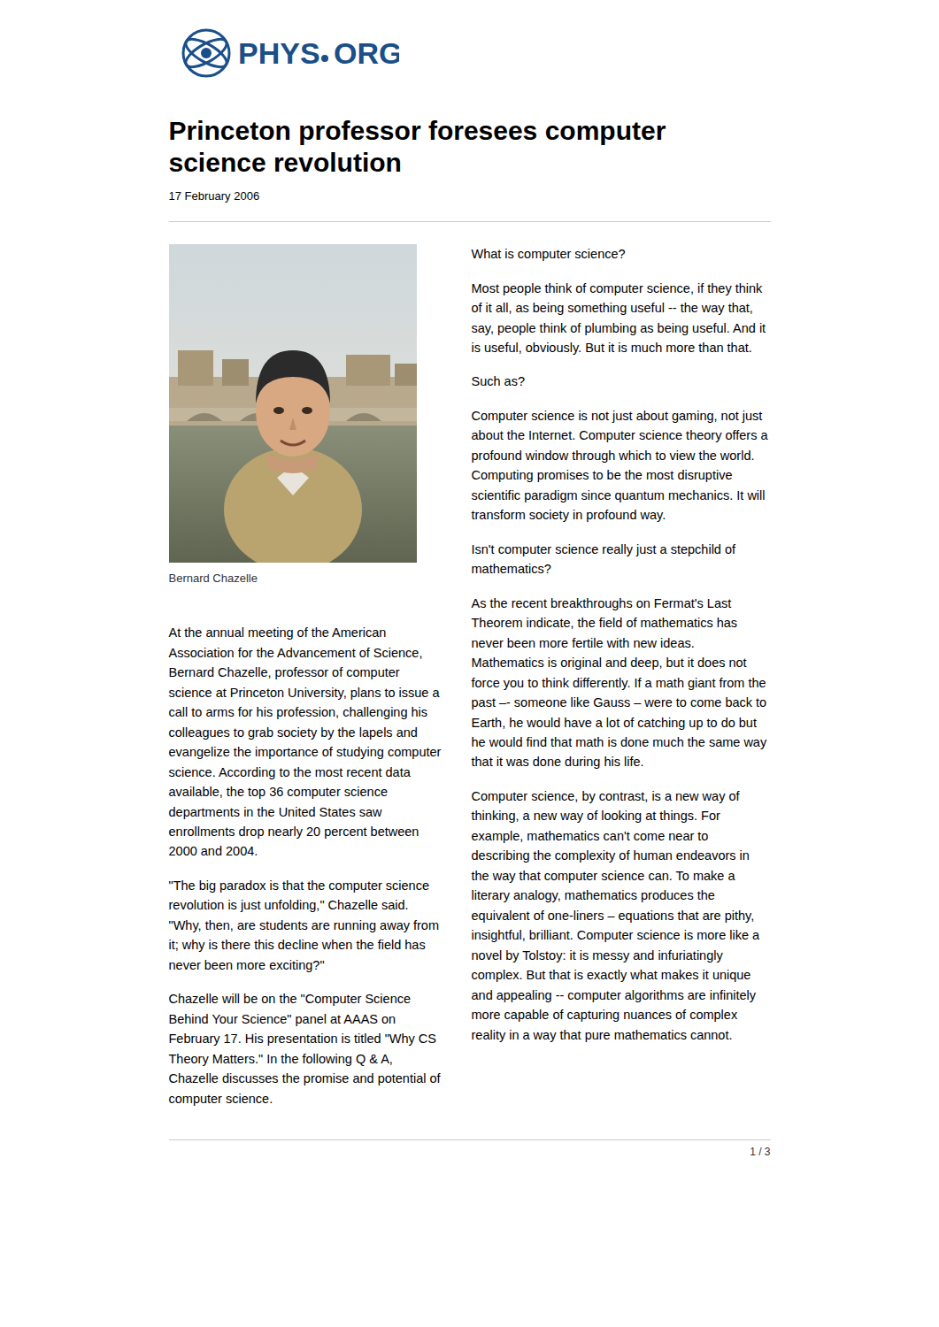PHYS ORG
Princeton professor foresees computer
science revolution
17 February 2006
Bernard Chazelle
At the annual meeting of the American Association for the Advancement of Science, Bernard Chazelle, professor of computer science at Princeton University, plans to issue a call to arms for his profession, challenging his colleagues to grab society by the lapels and evangelize the importance of studying computer science. According to the most recent data available, the top 36 computer science departments in the United States saw enrollments drop nearly 20 percent between 2000 and 2004.
"The big paradox is that the computer science revolution is just unfolding," Chazelle said. "Why, then, are students are running away from it; why is there this decline when the field has never been more exciting?"
Chazelle will be on the "Computer Science Behind Your Science" panel at AAAS on February 17. His presentation is titled "Why CS Theory Matters." In the following Q & A, Chazelle discusses the promise and potential of computer science.
What is computer science?
Most people think of computer science, if they think of it all, as being something useful -- the way that, say, people think of plumbing as being useful. And it is useful, obviously. But it is much more than that.
Such as?
Computer science is not just about gaming, not just about the Internet. Computer science theory offers a profound window through which to view the world. Computing promises to be the most disruptive scientific paradigm since quantum mechanics. It will transform society in profound way.
Isn't computer science really just a stepchild of mathematics?
As the recent breakthroughs on Fermat's Last Theorem indicate, the field of mathematics has never been more fertile with new ideas. Mathematics is original and deep, but it does not force you to think differently. If a math giant from the past –- someone like Gauss – were to come back to Earth, he would have a lot of catching up to do but he would find that math is done much the same way that it was done during his life.
Computer science, by contrast, is a new way of thinking, a new way of looking at things. For example, mathematics can't come near to describing the complexity of human endeavors in the way that computer science can. To make a literary analogy, mathematics produces the equivalent of one-liners – equations that are pithy, insightful, brilliant. Computer science is more like a novel by Tolstoy: it is messy and infuriatingly complex. But that is exactly what makes it unique and appealing -- computer algorithms are infinitely more capable of capturing nuances of complex reality in a way that pure mathematics cannot.
1 / 3